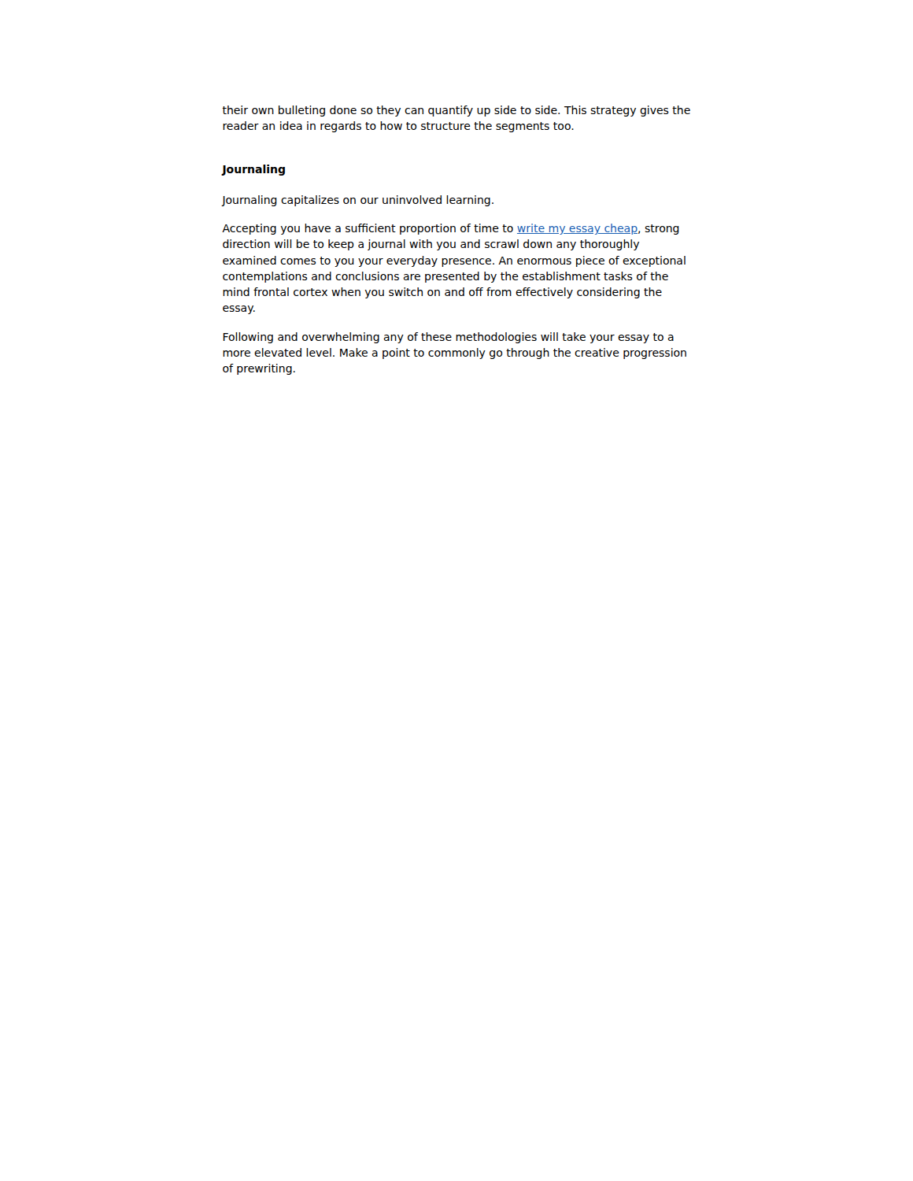their own bulleting done so they can quantify up side to side. This strategy gives the reader an idea in regards to how to structure the segments too.
Journaling
Journaling capitalizes on our uninvolved learning.
Accepting you have a sufficient proportion of time to write my essay cheap, strong direction will be to keep a journal with you and scrawl down any thoroughly examined comes to you your everyday presence. An enormous piece of exceptional contemplations and conclusions are presented by the establishment tasks of the mind frontal cortex when you switch on and off from effectively considering the essay.
Following and overwhelming any of these methodologies will take your essay to a more elevated level. Make a point to commonly go through the creative progression of prewriting.